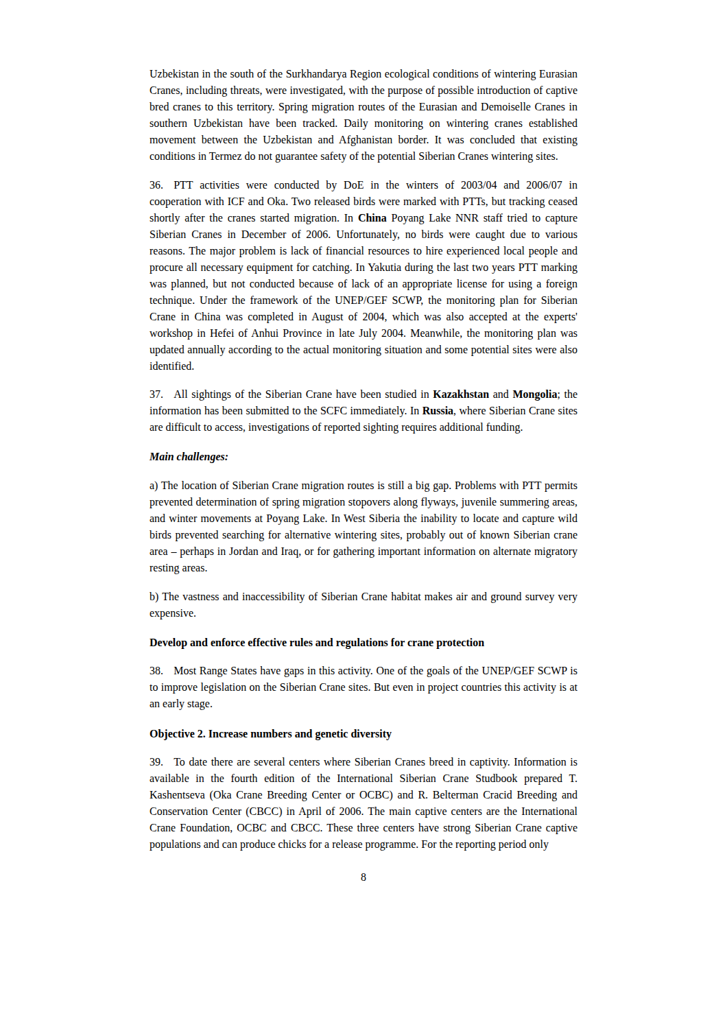Uzbekistan in the south of the Surkhandarya Region ecological conditions of wintering Eurasian Cranes, including threats, were investigated, with the purpose of possible introduction of captive bred cranes to this territory. Spring migration routes of the Eurasian and Demoiselle Cranes in southern Uzbekistan have been tracked. Daily monitoring on wintering cranes established movement between the Uzbekistan and Afghanistan border. It was concluded that existing conditions in Termez do not guarantee safety of the potential Siberian Cranes wintering sites.
36. PTT activities were conducted by DoE in the winters of 2003/04 and 2006/07 in cooperation with ICF and Oka. Two released birds were marked with PTTs, but tracking ceased shortly after the cranes started migration. In China Poyang Lake NNR staff tried to capture Siberian Cranes in December of 2006. Unfortunately, no birds were caught due to various reasons. The major problem is lack of financial resources to hire experienced local people and procure all necessary equipment for catching. In Yakutia during the last two years PTT marking was planned, but not conducted because of lack of an appropriate license for using a foreign technique. Under the framework of the UNEP/GEF SCWP, the monitoring plan for Siberian Crane in China was completed in August of 2004, which was also accepted at the experts' workshop in Hefei of Anhui Province in late July 2004. Meanwhile, the monitoring plan was updated annually according to the actual monitoring situation and some potential sites were also identified.
37. All sightings of the Siberian Crane have been studied in Kazakhstan and Mongolia; the information has been submitted to the SCFC immediately. In Russia, where Siberian Crane sites are difficult to access, investigations of reported sighting requires additional funding.
Main challenges:
a) The location of Siberian Crane migration routes is still a big gap. Problems with PTT permits prevented determination of spring migration stopovers along flyways, juvenile summering areas, and winter movements at Poyang Lake. In West Siberia the inability to locate and capture wild birds prevented searching for alternative wintering sites, probably out of known Siberian crane area – perhaps in Jordan and Iraq, or for gathering important information on alternate migratory resting areas.
b) The vastness and inaccessibility of Siberian Crane habitat makes air and ground survey very expensive.
Develop and enforce effective rules and regulations for crane protection
38. Most Range States have gaps in this activity. One of the goals of the UNEP/GEF SCWP is to improve legislation on the Siberian Crane sites. But even in project countries this activity is at an early stage.
Objective 2. Increase numbers and genetic diversity
39. To date there are several centers where Siberian Cranes breed in captivity. Information is available in the fourth edition of the International Siberian Crane Studbook prepared T. Kashentseva (Oka Crane Breeding Center or OCBC) and R. Belterman Cracid Breeding and Conservation Center (CBCC) in April of 2006. The main captive centers are the International Crane Foundation, OCBC and CBCC. These three centers have strong Siberian Crane captive populations and can produce chicks for a release programme. For the reporting period only
8